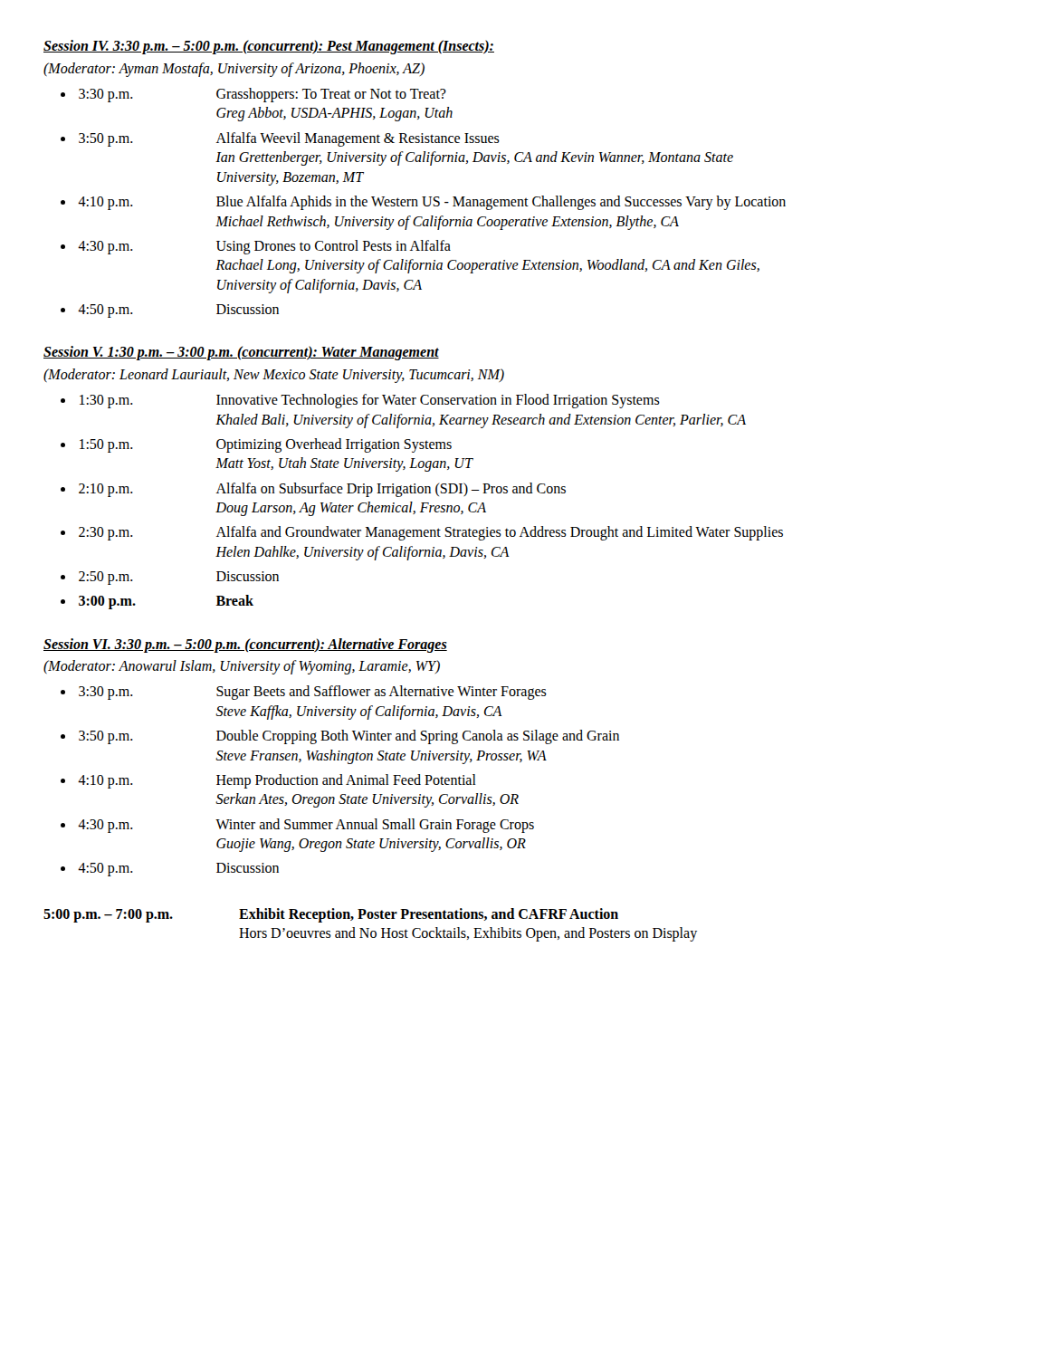Session IV. 3:30 p.m. – 5:00 p.m. (concurrent): Pest Management (Insects):
(Moderator: Ayman Mostafa, University of Arizona, Phoenix, AZ)
3:30 p.m. Grasshoppers: To Treat or Not to Treat? Greg Abbot, USDA-APHIS, Logan, Utah
3:50 p.m. Alfalfa Weevil Management & Resistance Issues Ian Grettenberger, University of California, Davis, CA and Kevin Wanner, Montana State University, Bozeman, MT
4:10 p.m. Blue Alfalfa Aphids in the Western US - Management Challenges and Successes Vary by Location Michael Rethwisch, University of California Cooperative Extension, Blythe, CA
4:30 p.m. Using Drones to Control Pests in Alfalfa Rachael Long, University of California Cooperative Extension, Woodland, CA and Ken Giles, University of California, Davis, CA
4:50 p.m. Discussion
Session V. 1:30 p.m. – 3:00 p.m. (concurrent): Water Management
(Moderator: Leonard Lauriault, New Mexico State University, Tucumcari, NM)
1:30 p.m. Innovative Technologies for Water Conservation in Flood Irrigation Systems Khaled Bali, University of California, Kearney Research and Extension Center, Parlier, CA
1:50 p.m. Optimizing Overhead Irrigation Systems Matt Yost, Utah State University, Logan, UT
2:10 p.m. Alfalfa on Subsurface Drip Irrigation (SDI) – Pros and Cons Doug Larson, Ag Water Chemical, Fresno, CA
2:30 p.m. Alfalfa and Groundwater Management Strategies to Address Drought and Limited Water Supplies Helen Dahlke, University of California, Davis, CA
2:50 p.m. Discussion
3:00 p.m. Break
Session VI. 3:30 p.m. – 5:00 p.m. (concurrent): Alternative Forages
(Moderator: Anowarul Islam, University of Wyoming, Laramie, WY)
3:30 p.m. Sugar Beets and Safflower as Alternative Winter Forages Steve Kaffka, University of California, Davis, CA
3:50 p.m. Double Cropping Both Winter and Spring Canola as Silage and Grain Steve Fransen, Washington State University, Prosser, WA
4:10 p.m. Hemp Production and Animal Feed Potential Serkan Ates, Oregon State University, Corvallis, OR
4:30 p.m. Winter and Summer Annual Small Grain Forage Crops Guojie Wang, Oregon State University, Corvallis, OR
4:50 p.m. Discussion
5:00 p.m. – 7:00 p.m. Exhibit Reception, Poster Presentations, and CAFRF Auction Hors D’oeuvres and No Host Cocktails, Exhibits Open, and Posters on Display